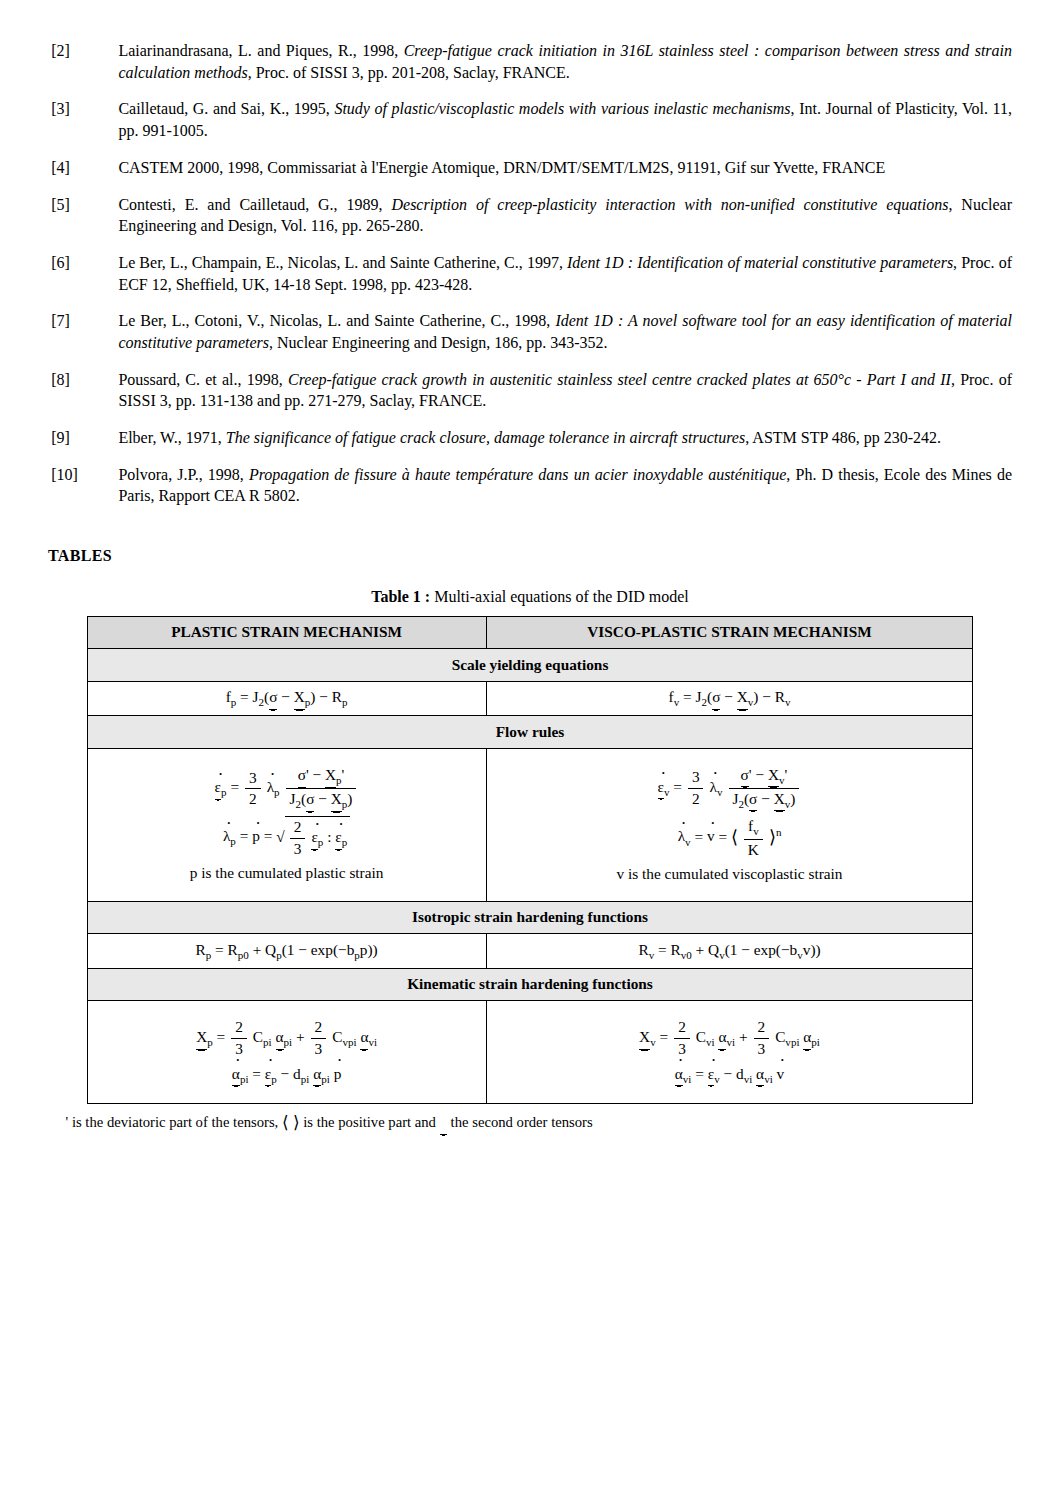[2] Laiarinandrasana, L. and Piques, R., 1998, Creep-fatigue crack initiation in 316L stainless steel : comparison between stress and strain calculation methods, Proc. of SISSI 3, pp. 201-208, Saclay, FRANCE.
[3] Cailletaud, G. and Sai, K., 1995, Study of plastic/viscoplastic models with various inelastic mechanisms, Int. Journal of Plasticity, Vol. 11, pp. 991-1005.
[4] CASTEM 2000, 1998, Commissariat à l'Energie Atomique, DRN/DMT/SEMT/LM2S, 91191, Gif sur Yvette, FRANCE
[5] Contesti, E. and Cailletaud, G., 1989, Description of creep-plasticity interaction with non-unified constitutive equations, Nuclear Engineering and Design, Vol. 116, pp. 265-280.
[6] Le Ber, L., Champain, E., Nicolas, L. and Sainte Catherine, C., 1997, Ident 1D : Identification of material constitutive parameters, Proc. of ECF 12, Sheffield, UK, 14-18 Sept. 1998, pp. 423-428.
[7] Le Ber, L., Cotoni, V., Nicolas, L. and Sainte Catherine, C., 1998, Ident 1D : A novel software tool for an easy identification of material constitutive parameters, Nuclear Engineering and Design, 186, pp. 343-352.
[8] Poussard, C. et al., 1998, Creep-fatigue crack growth in austenitic stainless steel centre cracked plates at 650°c - Part I and II, Proc. of SISSI 3, pp. 131-138 and pp. 271-279, Saclay, FRANCE.
[9] Elber, W., 1971, The significance of fatigue crack closure, damage tolerance in aircraft structures, ASTM STP 486, pp 230-242.
[10] Polvora, J.P., 1998, Propagation de fissure à haute température dans un acier inoxydable austénitique, Ph. D thesis, Ecole des Mines de Paris, Rapport CEA R 5802.
TABLES
Table 1 : Multi-axial equations of the DID model
| PLASTIC STRAIN MECHANISM | VISCO-PLASTIC STRAIN MECHANISM |
| --- | --- |
| Scale yielding equations |
| f p = J 2 ( σ − X p ) − R p | f v = J 2 ( σ − X v ) − R v |
| Flow rules |
| ε p = 3 2 λ p σ ' − X p ' J 2 ( σ − X p ) λ p = p = √ 2 3 ε p : ε p p is the cumulated plastic strain | ε v = 3 2 λ v σ ' − X v ' J 2 ( σ − X v ) λ v = v = ⟨ f v K ⟩ n v is the cumulated viscoplastic strain |
| Isotropic strain hardening functions |
| R p = R p0 + Q p (1 − exp(−b p p)) | R v = R v0 + Q v (1 − exp(−b v v)) |
| Kinematic strain hardening functions |
| X p = 2 3 C pi α pi + 2 3 C vpi α vi α pi = ε p − d pi α pi p | X v = 2 3 C vi α vi + 2 3 C vpi α pi α vi = ε v − d vi α vi v |
' is the deviatoric part of the tensors, ⟨ ⟩ is the positive part and the second order tensors